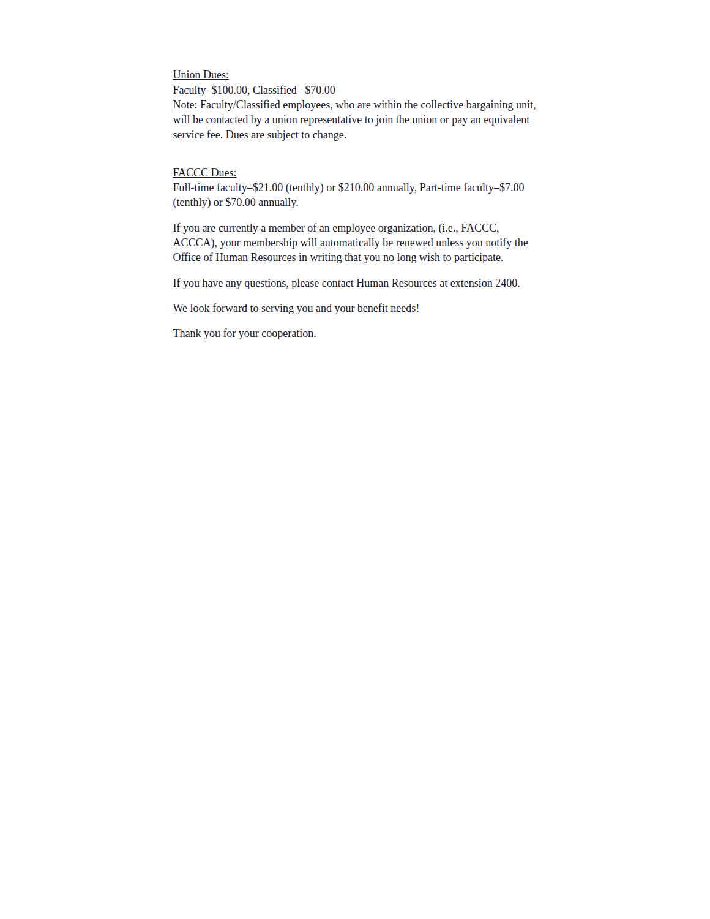Union Dues:
Faculty–$100.00, Classified– $70.00
Note: Faculty/Classified employees, who are within the collective bargaining unit, will be contacted by a union representative to join the union or pay an equivalent service fee. Dues are subject to change.
FACCC Dues:
Full-time faculty–$21.00 (tenthly) or $210.00 annually, Part-time faculty–$7.00 (tenthly) or $70.00 annually.
If you are currently a member of an employee organization, (i.e., FACCC, ACCCA), your membership will automatically be renewed unless you notify the Office of Human Resources in writing that you no long wish to participate.
If you have any questions, please contact Human Resources at extension 2400.
We look forward to serving you and your benefit needs!
Thank you for your cooperation.